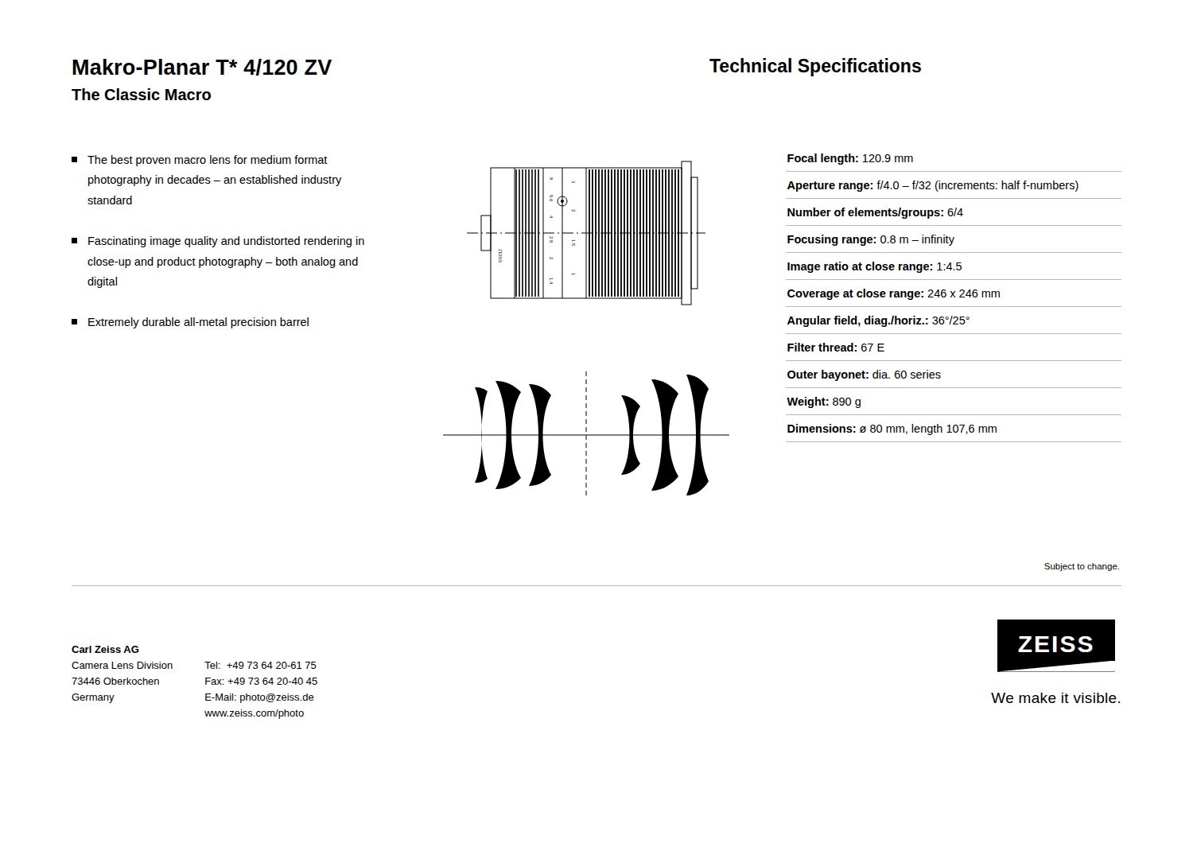Makro-Planar T* 4/120 ZV
The Classic Macro
Technical Specifications
The best proven macro lens for medium format photography in decades – an established industry standard
Fascinating image quality and undistorted rendering in close-up and product photography – both analog and digital
Extremely durable all-metal precision barrel
8 5.6 4 2.8 2 1.4 3 2 1.5 1 ZEISS
Focal length:
120.9 mm
Aperture range:
f/4.0 – f/32 (increments: half f-numbers)
Number of elements/groups:
6/4
Focusing range:
0.8 m – infinity
Image ratio at close range:
1:4.5
Coverage at close range:
246 x 246 mm
Angular field, diag./horiz.:
36°/25°
Filter thread:
67 E
Outer bayonet:
dia. 60 series
Weight:
890 g
Dimensions:
ø 80 mm, length 107,6 mm
Subject to change.
Carl Zeiss AG
Camera Lens Division
73446 Oberkochen
Germany
Tel: +49 73 64 20-61 75
Fax: +49 73 64 20-40 45
E-Mail: photo@zeiss.de
www.zeiss.com/photo
ZEISS
We make it visible.